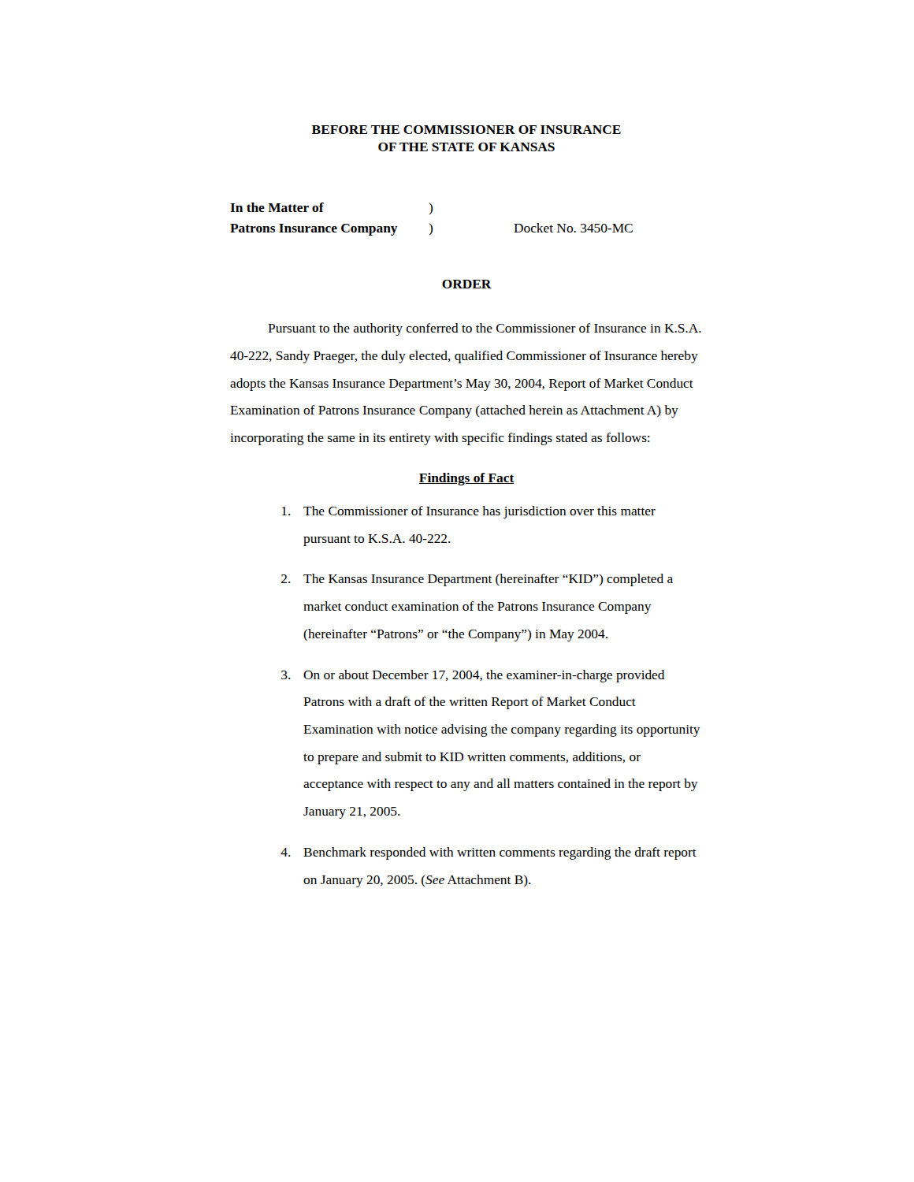BEFORE THE COMMISSIONER OF INSURANCE
OF THE STATE OF KANSAS
| In the Matter of | ) | |
| Patrons Insurance Company | ) | Docket No. 3450-MC |
ORDER
Pursuant to the authority conferred to the Commissioner of Insurance in K.S.A. 40-222, Sandy Praeger, the duly elected, qualified Commissioner of Insurance hereby adopts the Kansas Insurance Department’s May 30, 2004, Report of Market Conduct Examination of Patrons Insurance Company (attached herein as Attachment A) by incorporating the same in its entirety with specific findings stated as follows:
Findings of Fact
The Commissioner of Insurance has jurisdiction over this matter pursuant to K.S.A. 40-222.
The Kansas Insurance Department (hereinafter “KID”) completed a market conduct examination of the Patrons Insurance Company (hereinafter “Patrons” or “the Company”) in May 2004.
On or about December 17, 2004, the examiner-in-charge provided Patrons with a draft of the written Report of Market Conduct Examination with notice advising the company regarding its opportunity to prepare and submit to KID written comments, additions, or acceptance with respect to any and all matters contained in the report by January 21, 2005.
Benchmark responded with written comments regarding the draft report on January 20, 2005. (See Attachment B).